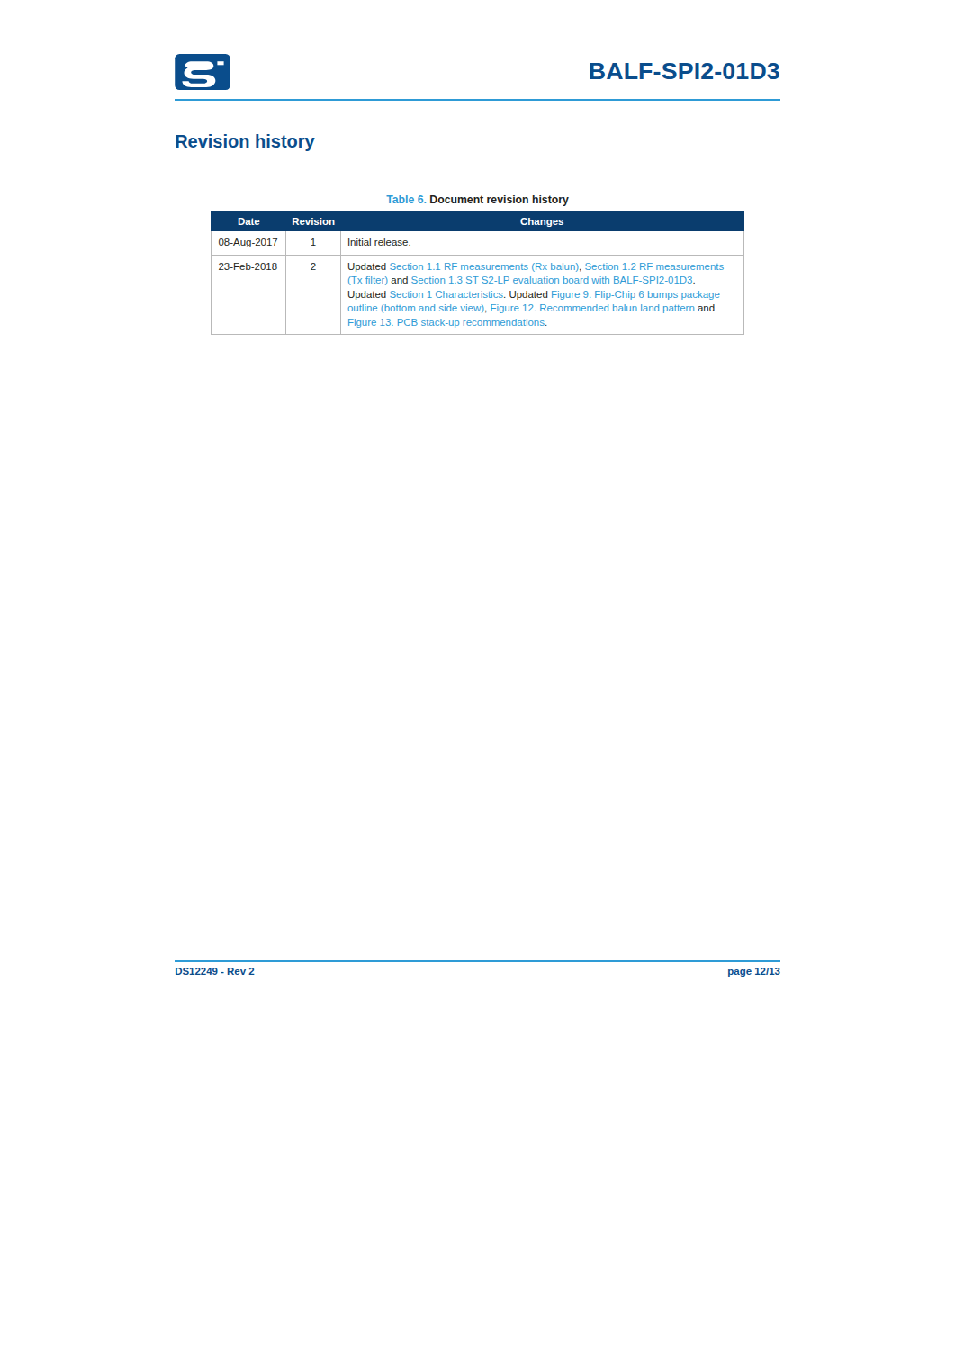BALF-SPI2-01D3
Revision history
Table 6. Document revision history
| Date | Revision | Changes |
| --- | --- | --- |
| 08-Aug-2017 | 1 | Initial release. |
| 23-Feb-2018 | 2 | Updated Section 1.1 RF measurements (Rx balun) , Section 1.2 RF measurements (Tx filter) and Section 1.3 ST S2-LP evaluation board with BALF-SPI2-01D3 . Updated Section 1 Characteristics . Updated Figure 9. Flip-Chip 6 bumps package outline (bottom and side view) , Figure 12. Recommended balun land pattern and Figure 13. PCB stack-up recommendations . |
DS12249 - Rev 2
page 12/13